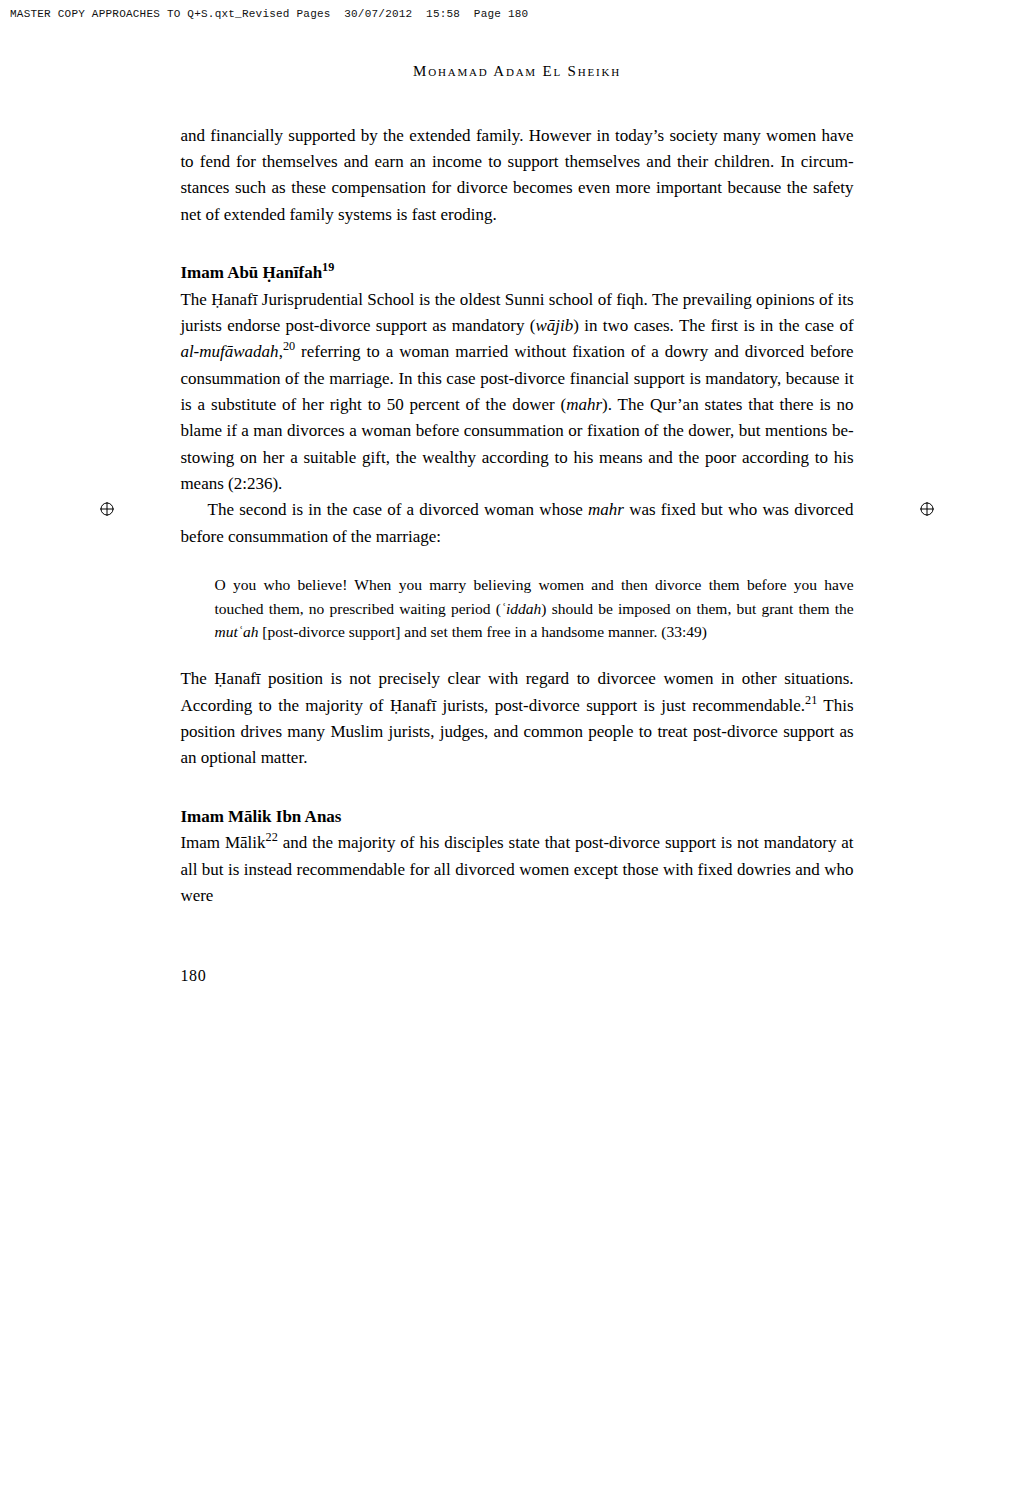MASTER COPY APPROACHES TO Q+S.qxt_Revised Pages 30/07/2012 15:58 Page 180
Mohamad Adam El Sheikh
and financially supported by the extended family. However in today’s society many women have to fend for themselves and earn an income to support themselves and their children. In circumstances such as these compensation for divorce becomes even more important because the safety net of extended family systems is fast eroding.
Imam Abū Ḥanīfah19
The Ḥanafī Jurisprudential School is the oldest Sunni school of fiqh. The prevailing opinions of its jurists endorse post-divorce support as mandatory (wājib) in two cases. The first is in the case of al-mufāwadah,20 referring to a woman married without fixation of a dowry and divorced before consummation of the marriage. In this case post-divorce financial support is mandatory, because it is a substitute of her right to 50 percent of the dower (mahr). The Qur’an states that there is no blame if a man divorces a woman before consummation or fixation of the dower, but mentions bestowing on her a suitable gift, the wealthy according to his means and the poor according to his means (2:236).
The second is in the case of a divorced woman whose mahr was fixed but who was divorced before consummation of the marriage:
O you who believe! When you marry believing women and then divorce them before you have touched them, no prescribed waiting period (ʿiddah) should be imposed on them, but grant them the mutʿah [post-divorce support] and set them free in a handsome manner. (33:49)
The Ḥanafī position is not precisely clear with regard to divorcee women in other situations. According to the majority of Ḥanafī jurists, post-divorce support is just recommendable.21 This position drives many Muslim jurists, judges, and common people to treat post-divorce support as an optional matter.
Imam Mālik Ibn Anas
Imam Mālik22 and the majority of his disciples state that post-divorce support is not mandatory at all but is instead recommendable for all divorced women except those with fixed dowries and who were
180